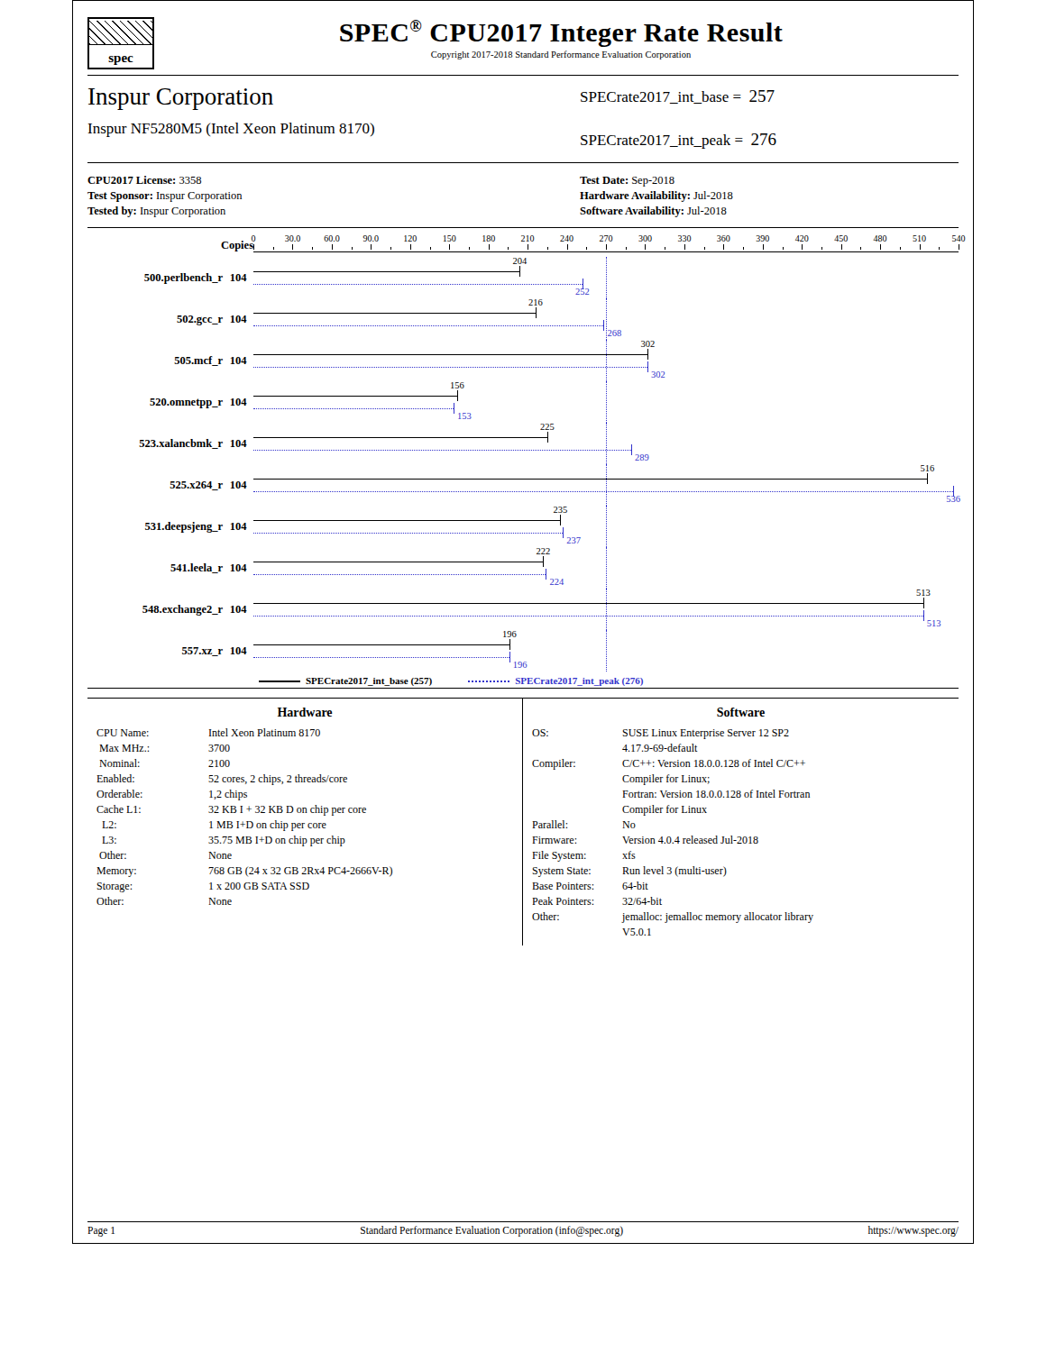spec
SPEC® CPU2017 Integer Rate Result
Copyright 2017-2018 Standard Performance Evaluation Corporation
Inspur Corporation
Inspur NF5280M5 (Intel Xeon Platinum 8170)
SPECrate2017_int_base = 257
SPECrate2017_int_peak = 276
CPU2017 License: 3358
Test Sponsor: Inspur Corporation
Tested by: Inspur Corporation
Test Date: Sep-2018
Hardware Availability: Jul-2018
Software Availability: Jul-2018
| Copies | 0 30.0 60.0 90.0 120 150 180 210 240 270 300 330 360 390 420 450 480 510 540 |
| 500.perlbench_r | 104 | 204 252 |
| 502.gcc_r | 104 | 216 268 |
| 505.mcf_r | 104 | 302 302 |
| 520.omnetpp_r | 104 | 156 153 |
| 523.xalancbmk_r | 104 | 225 289 |
| 525.x264_r | 104 | 516 536 |
| 531.deepsjeng_r | 104 | 235 237 |
| 541.leela_r | 104 | 222 224 |
| 548.exchange2_r | 104 | 513 513 |
| 557.xz_r | 104 | 196 196 |
SPECrate2017_int_base (257)
SPECrate2017_int_peak (276)
Hardware
| CPU Name: | Intel Xeon Platinum 8170 |
| Max MHz.: | 3700 |
| Nominal: | 2100 |
| Enabled: | 52 cores, 2 chips, 2 threads/core |
| Orderable: | 1,2 chips |
| Cache L1: | 32 KB I + 32 KB D on chip per core |
| L2: | 1 MB I+D on chip per core |
| L3: | 35.75 MB I+D on chip per chip |
| Other: | None |
| Memory: | 768 GB (24 x 32 GB 2Rx4 PC4-2666V-R) |
| Storage: | 1 x 200 GB SATA SSD |
| Other: | None |
Software
| OS: | SUSE Linux Enterprise Server 12 SP2 |
| | 4.17.9-69-default |
| Compiler: | C/C++: Version 18.0.0.128 of Intel C/C++ |
| | Compiler for Linux; |
| | Fortran: Version 18.0.0.128 of Intel Fortran |
| | Compiler for Linux |
| Parallel: | No |
| Firmware: | Version 4.0.4 released Jul-2018 |
| File System: | xfs |
| System State: | Run level 3 (multi-user) |
| Base Pointers: | 64-bit |
| Peak Pointers: | 32/64-bit |
| Other: | jemalloc: jemalloc memory allocator library |
| | V5.0.1 |
Page 1
Standard Performance Evaluation Corporation (info@spec.org)
https://www.spec.org/